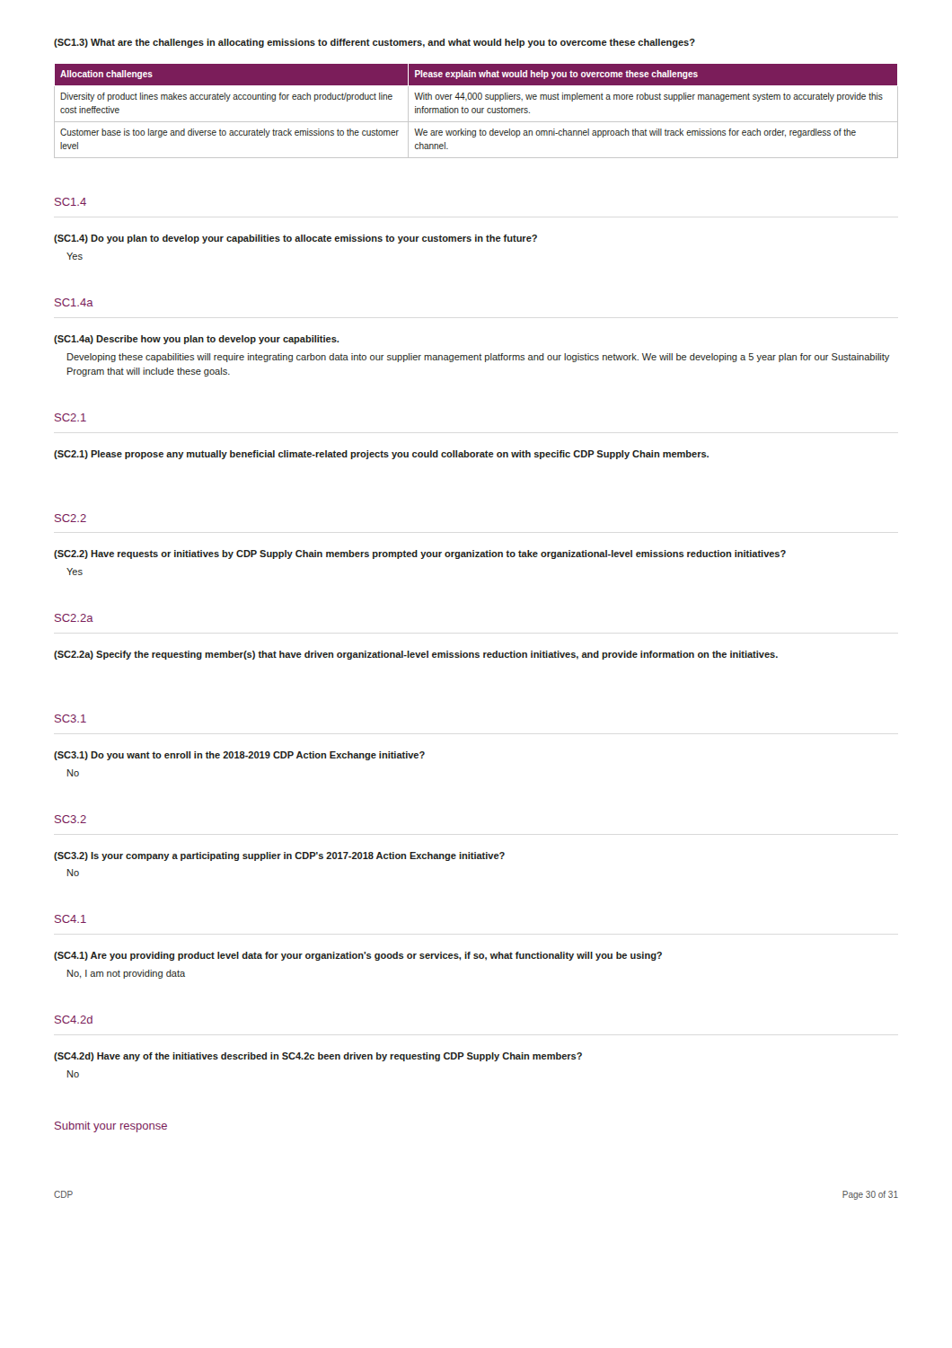(SC1.3) What are the challenges in allocating emissions to different customers, and what would help you to overcome these challenges?
| Allocation challenges | Please explain what would help you to overcome these challenges |
| --- | --- |
| Diversity of product lines makes accurately accounting for each product/product line cost ineffective | With over 44,000 suppliers, we must implement a more robust supplier management system to accurately provide this information to our customers. |
| Customer base is too large and diverse to accurately track emissions to the customer level | We are working to develop an omni-channel approach that will track emissions for each order, regardless of the channel. |
SC1.4
(SC1.4) Do you plan to develop your capabilities to allocate emissions to your customers in the future?
Yes
SC1.4a
(SC1.4a) Describe how you plan to develop your capabilities.
Developing these capabilities will require integrating carbon data into our supplier management platforms and our logistics network. We will be developing a 5 year plan for our Sustainability Program that will include these goals.
SC2.1
(SC2.1) Please propose any mutually beneficial climate-related projects you could collaborate on with specific CDP Supply Chain members.
SC2.2
(SC2.2) Have requests or initiatives by CDP Supply Chain members prompted your organization to take organizational-level emissions reduction initiatives?
Yes
SC2.2a
(SC2.2a) Specify the requesting member(s) that have driven organizational-level emissions reduction initiatives, and provide information on the initiatives.
SC3.1
(SC3.1) Do you want to enroll in the 2018-2019 CDP Action Exchange initiative?
No
SC3.2
(SC3.2) Is your company a participating supplier in CDP's 2017-2018 Action Exchange initiative?
No
SC4.1
(SC4.1) Are you providing product level data for your organization's goods or services, if so, what functionality will you be using?
No, I am not providing data
SC4.2d
(SC4.2d) Have any of the initiatives described in SC4.2c been driven by requesting CDP Supply Chain members?
No
Submit your response
CDP Page 30 of 31